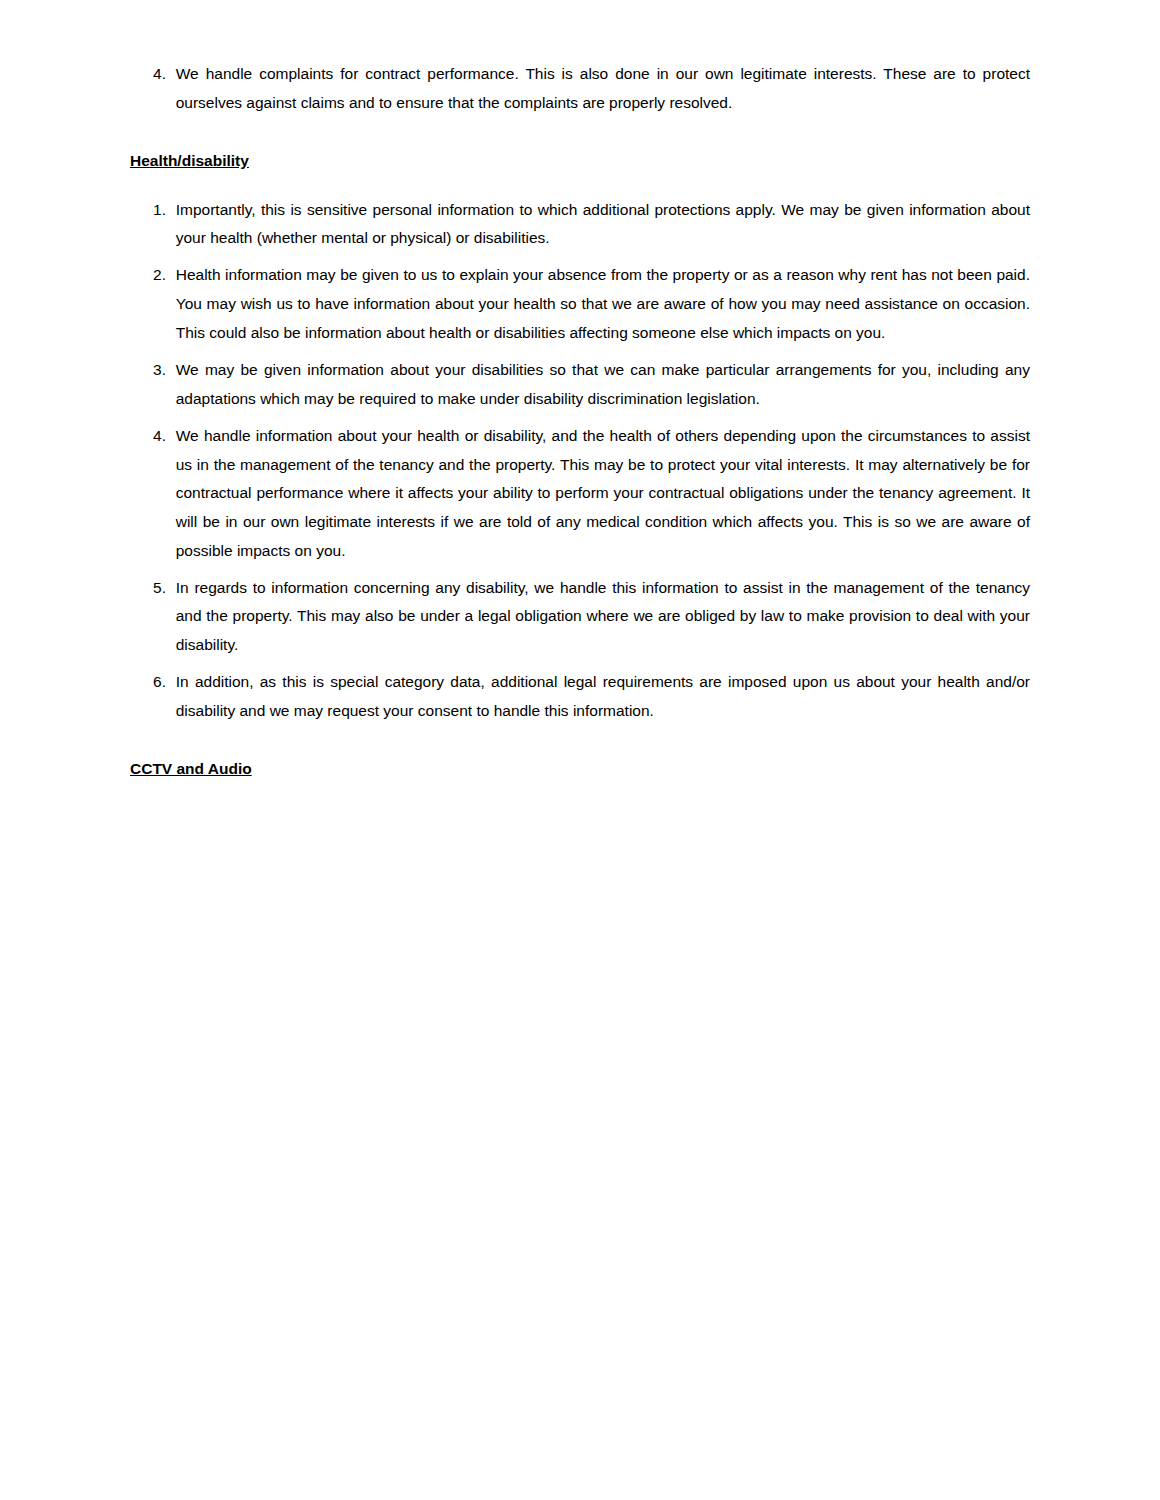We handle complaints for contract performance. This is also done in our own legitimate interests. These are to protect ourselves against claims and to ensure that the complaints are properly resolved.
Health/disability
Importantly, this is sensitive personal information to which additional protections apply. We may be given information about your health (whether mental or physical) or disabilities.
Health information may be given to us to explain your absence from the property or as a reason why rent has not been paid. You may wish us to have information about your health so that we are aware of how you may need assistance on occasion. This could also be information about health or disabilities affecting someone else which impacts on you.
We may be given information about your disabilities so that we can make particular arrangements for you, including any adaptations which may be required to make under disability discrimination legislation.
We handle information about your health or disability, and the health of others depending upon the circumstances to assist us in the management of the tenancy and the property. This may be to protect your vital interests. It may alternatively be for contractual performance where it affects your ability to perform your contractual obligations under the tenancy agreement. It will be in our own legitimate interests if we are told of any medical condition which affects you. This is so we are aware of possible impacts on you.
In regards to information concerning any disability, we handle this information to assist in the management of the tenancy and the property. This may also be under a legal obligation where we are obliged by law to make provision to deal with your disability.
In addition, as this is special category data, additional legal requirements are imposed upon us about your health and/or disability and we may request your consent to handle this information.
CCTV and Audio